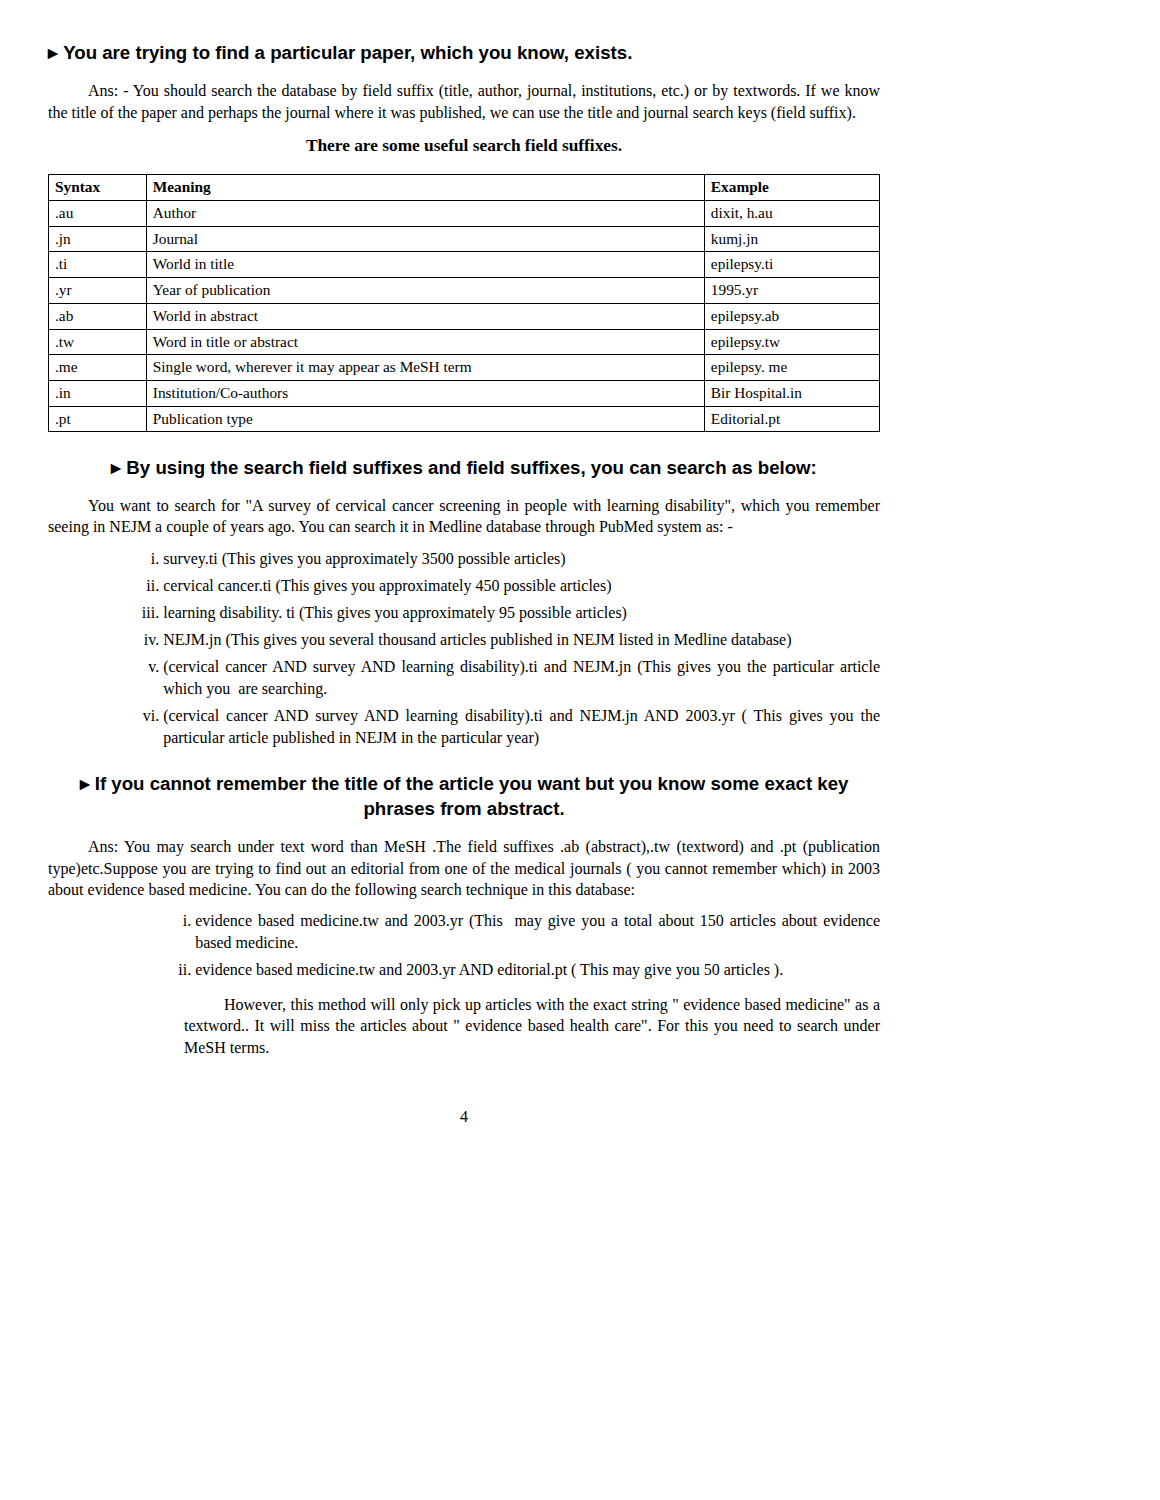You are trying to find a particular paper, which you know, exists.
Ans: - You should search the database by field suffix (title, author, journal, institutions, etc.) or by textwords. If we know the title of the paper and perhaps the journal where it was published, we can use the title and journal search keys (field suffix).
There are some useful search field suffixes.
| Syntax | Meaning | Example |
| --- | --- | --- |
| .au | Author | dixit, h.au |
| .jn | Journal | kumj.jn |
| .ti | World in title | epilepsy.ti |
| .yr | Year of publication | 1995.yr |
| .ab | World in abstract | epilepsy.ab |
| .tw | Word in title or abstract | epilepsy.tw |
| .me | Single word, wherever it may appear as MeSH term | epilepsy. me |
| .in | Institution/Co-authors | Bir Hospital.in |
| .pt | Publication type | Editorial.pt |
By using the search field suffixes and field suffixes, you can search as below:
You want to search for "A survey of cervical cancer screening in people with learning disability", which you remember seeing in NEJM a couple of years ago. You can search it in Medline database through PubMed system as: -
survey.ti (This gives you approximately 3500 possible articles)
cervical cancer.ti (This gives you approximately 450 possible articles)
learning disability. ti (This gives you approximately 95 possible articles)
NEJM.jn (This gives you several thousand articles published in NEJM listed in Medline database)
(cervical cancer AND survey AND learning disability).ti and NEJM.jn (This gives you the particular article which you are searching.
(cervical cancer AND survey AND learning disability).ti and NEJM.jn AND 2003.yr ( This gives you the particular article published in NEJM in the particular year)
If you cannot remember the title of the article you want but you know some exact key phrases from abstract.
Ans: You may search under text word than MeSH .The field suffixes .ab (abstract),.tw (textword) and .pt (publication type)etc.Suppose you are trying to find out an editorial from one of the medical journals ( you cannot remember which) in 2003 about evidence based medicine. You can do the following search technique in this database:
evidence based medicine.tw and 2003.yr (This may give you a total about 150 articles about evidence based medicine.
evidence based medicine.tw and 2003.yr AND editorial.pt ( This may give you 50 articles ).
However, this method will only pick up articles with the exact string " evidence based medicine" as a textword.. It will miss the articles about " evidence based health care". For this you need to search under MeSH terms.
4